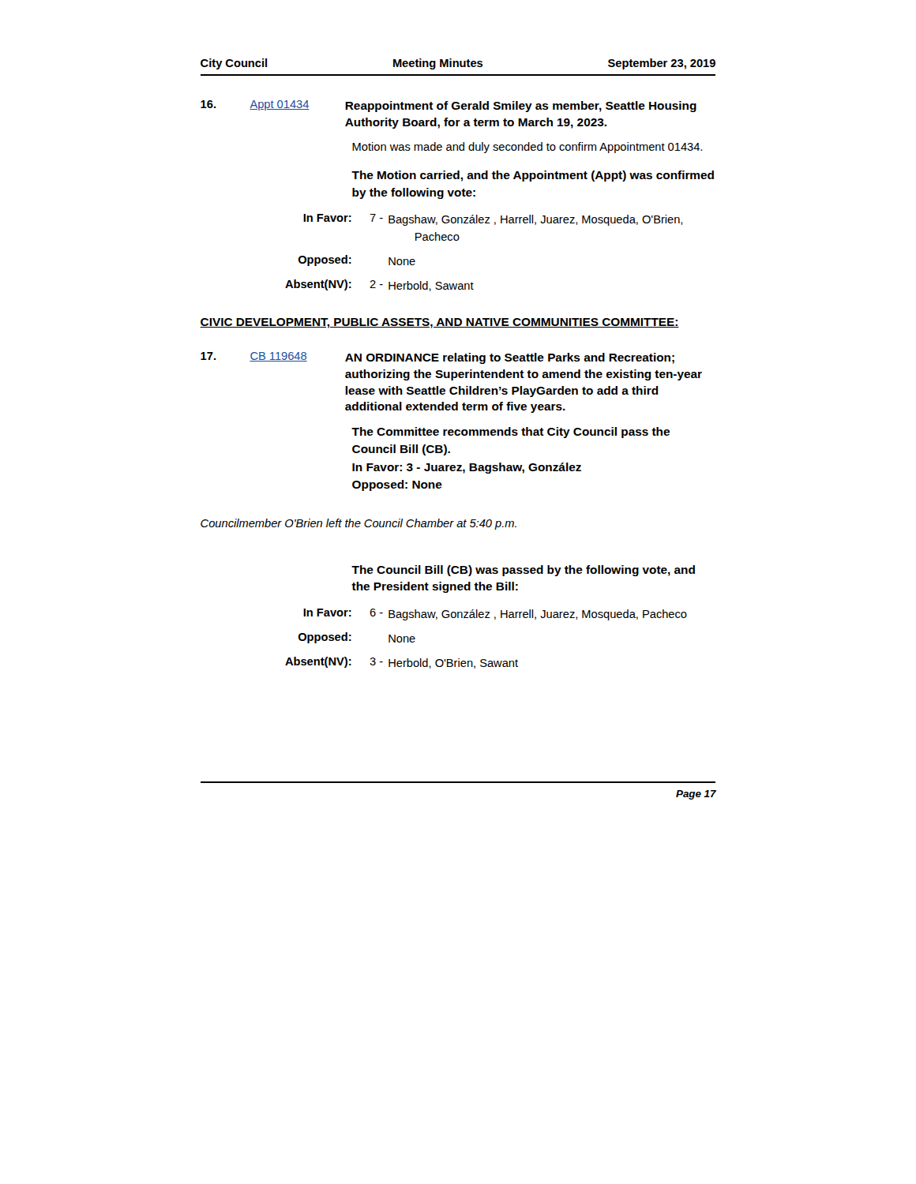City Council
Meeting Minutes
September 23, 2019
16.
Appt 01434
Reappointment of Gerald Smiley as member, Seattle Housing Authority Board, for a term to March 19, 2023.
Motion was made and duly seconded to confirm Appointment 01434.
The Motion carried, and the Appointment (Appt) was confirmed by the following vote:
In Favor:
7 -
Bagshaw, González , Harrell, Juarez, Mosqueda, O'Brien,Pacheco
Opposed:
None
Absent(NV):
2 -
Herbold, Sawant
CIVIC DEVELOPMENT, PUBLIC ASSETS, AND NATIVE COMMUNITIES COMMITTEE:
17.
CB 119648
AN ORDINANCE relating to Seattle Parks and Recreation; authorizing the Superintendent to amend the existing ten-year lease with Seattle Children’s PlayGarden to add a third additional extended term of five years.
The Committee recommends that City Council pass the Council Bill (CB).
In Favor: 3 - Juarez, Bagshaw, González
Opposed: None
Councilmember O'Brien left the Council Chamber at 5:40 p.m.
The Council Bill (CB) was passed by the following vote, and the President signed the Bill:
In Favor:
6 -
Bagshaw, González , Harrell, Juarez, Mosqueda, Pacheco
Opposed:
None
Absent(NV):
3 -
Herbold, O'Brien, Sawant
Page 17